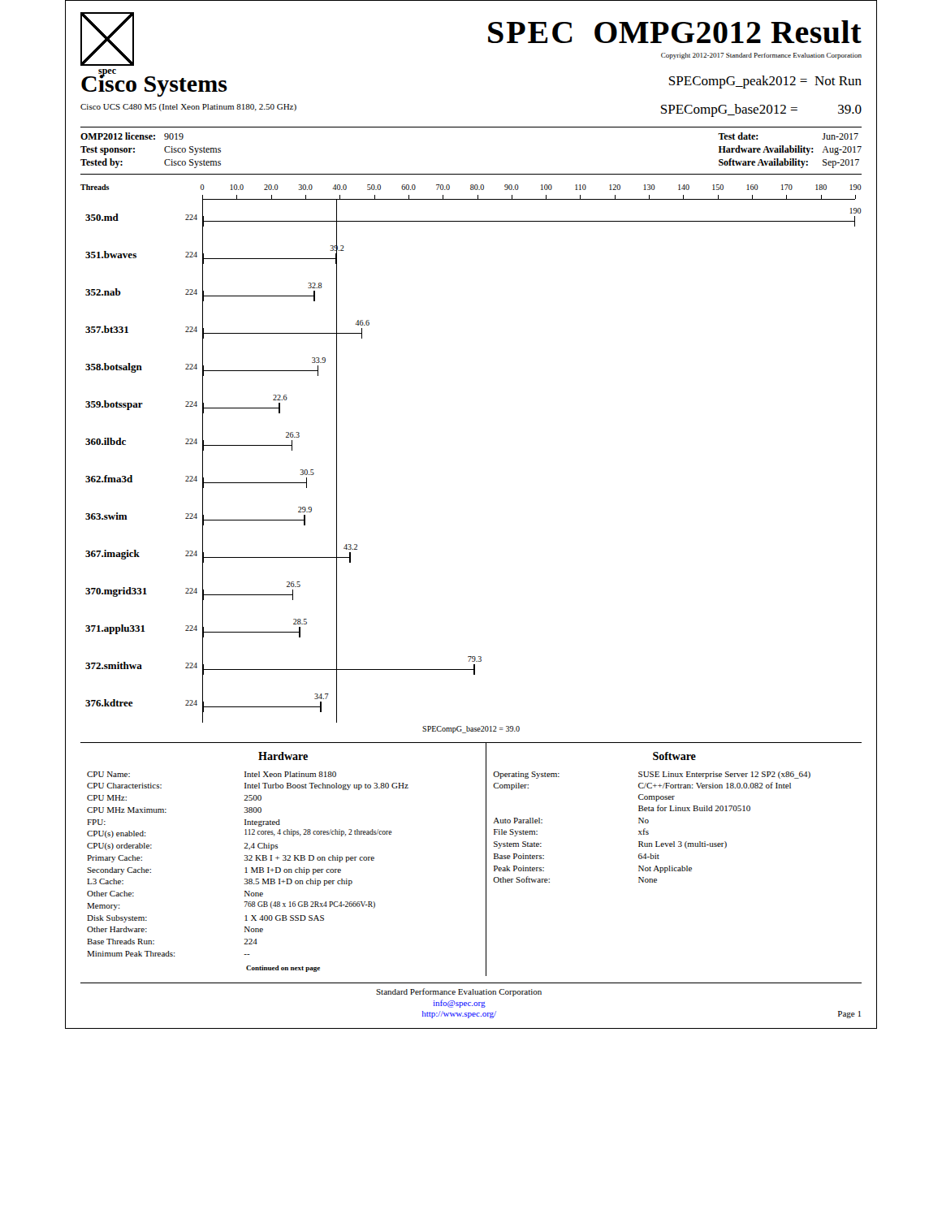spec
SPEC OMPG2012 Result
Copyright 2012-2017 Standard Performance Evaluation Corporation
Cisco Systems
Cisco UCS C480 M5 (Intel Xeon Platinum 8180, 2.50 GHz)
SPECompG_peak2012 = Not Run
SPECompG_base2012 = 39.0
OMP2012 license:
9019
Test sponsor:
Cisco Systems
Tested by:
Cisco Systems
Test date:
Jun-2017
Hardware Availability:
Aug-2017
Software Availability:
Sep-2017
Threads
0
10.0
20.0
30.0
40.0
50.0
60.0
70.0
80.0
90.0
100
110
120
130
140
150
160
170
180
190
350.md
224
190
351.bwaves
224
39.2
352.nab
224
32.8
357.bt331
224
46.6
358.botsalgn
224
33.9
359.botsspar
224
22.6
360.ilbdc
224
26.3
362.fma3d
224
30.5
363.swim
224
29.9
367.imagick
224
43.2
370.mgrid331
224
26.5
371.applu331
224
28.5
372.smithwa
224
79.3
376.kdtree
224
34.7
SPECompG_base2012 = 39.0
Hardware
| CPU Name: | Intel Xeon Platinum 8180 |
| CPU Characteristics: | Intel Turbo Boost Technology up to 3.80 GHz |
| CPU MHz: | 2500 |
| CPU MHz Maximum: | 3800 |
| FPU: | Integrated |
| CPU(s) enabled: | 112 cores, 4 chips, 28 cores/chip, 2 threads/core |
| CPU(s) orderable: | 2,4 Chips |
| Primary Cache: | 32 KB I + 32 KB D on chip per core |
| Secondary Cache: | 1 MB I+D on chip per core |
| L3 Cache: | 38.5 MB I+D on chip per chip |
| Other Cache: | None |
| Memory: | 768 GB (48 x 16 GB 2Rx4 PC4-2666V-R) |
| Disk Subsystem: | 1 X 400 GB SSD SAS |
| Other Hardware: | None |
| Base Threads Run: | 224 |
| Minimum Peak Threads: | -- |
Continued on next page
Software
| Operating System: | SUSE Linux Enterprise Server 12 SP2 (x86_64) |
| Compiler: | C/C++/Fortran: Version 18.0.0.082 of Intel Composer Beta for Linux Build 20170510 |
| Auto Parallel: | No |
| File System: | xfs |
| System State: | Run Level 3 (multi-user) |
| Base Pointers: | 64-bit |
| Peak Pointers: | Not Applicable |
| Other Software: | None |
Standard Performance Evaluation Corporation
info@spec.org
http://www.spec.org/
Page 1